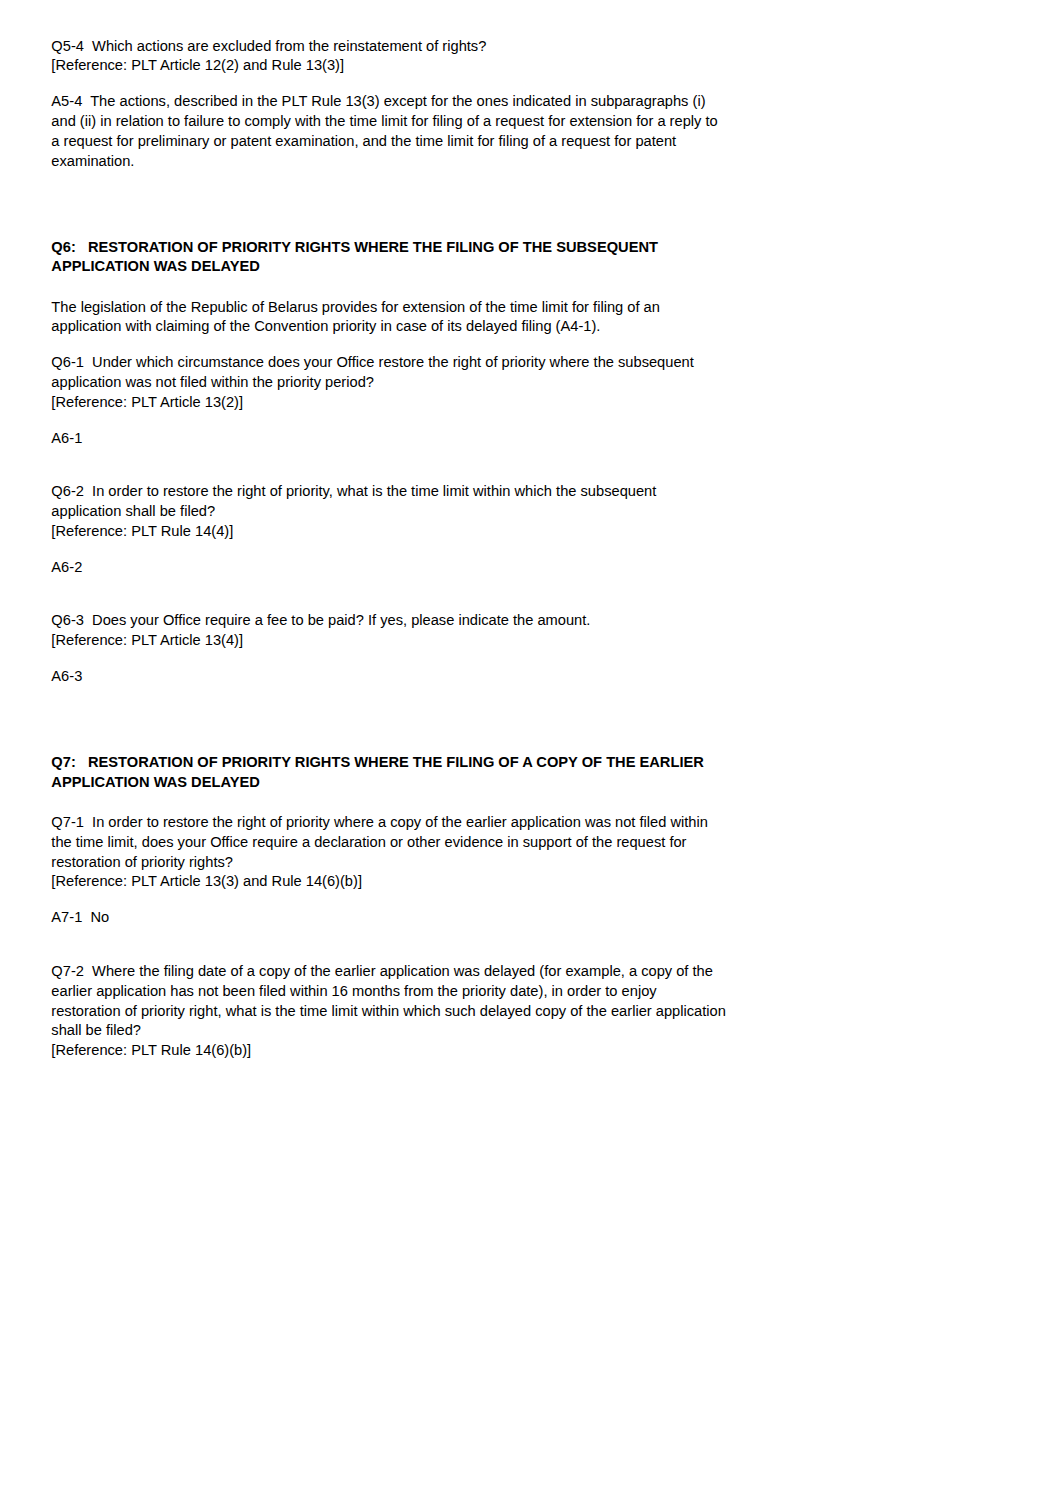Q5-4 Which actions are excluded from the reinstatement of rights?
[Reference: PLT Article 12(2) and Rule 13(3)]
A5-4 The actions, described in the PLT Rule 13(3) except for the ones indicated in subparagraphs (i) and (ii) in relation to failure to comply with the time limit for filing of a request for extension for a reply to a request for preliminary or patent examination, and the time limit for filing of a request for patent examination.
Q6: RESTORATION OF PRIORITY RIGHTS WHERE THE FILING OF THE SUBSEQUENT APPLICATION WAS DELAYED
The legislation of the Republic of Belarus provides for extension of the time limit for filing of an application with claiming of the Convention priority in case of its delayed filing (A4-1).
Q6-1 Under which circumstance does your Office restore the right of priority where the subsequent application was not filed within the priority period?
[Reference: PLT Article 13(2)]
A6-1
Q6-2 In order to restore the right of priority, what is the time limit within which the subsequent application shall be filed?
[Reference: PLT Rule 14(4)]
A6-2
Q6-3 Does your Office require a fee to be paid? If yes, please indicate the amount.
[Reference: PLT Article 13(4)]
A6-3
Q7: RESTORATION OF PRIORITY RIGHTS WHERE THE FILING OF A COPY OF THE EARLIER APPLICATION WAS DELAYED
Q7-1 In order to restore the right of priority where a copy of the earlier application was not filed within the time limit, does your Office require a declaration or other evidence in support of the request for restoration of priority rights?
[Reference: PLT Article 13(3) and Rule 14(6)(b)]
A7-1 No
Q7-2 Where the filing date of a copy of the earlier application was delayed (for example, a copy of the earlier application has not been filed within 16 months from the priority date), in order to enjoy restoration of priority right, what is the time limit within which such delayed copy of the earlier application shall be filed?
[Reference: PLT Rule 14(6)(b)]